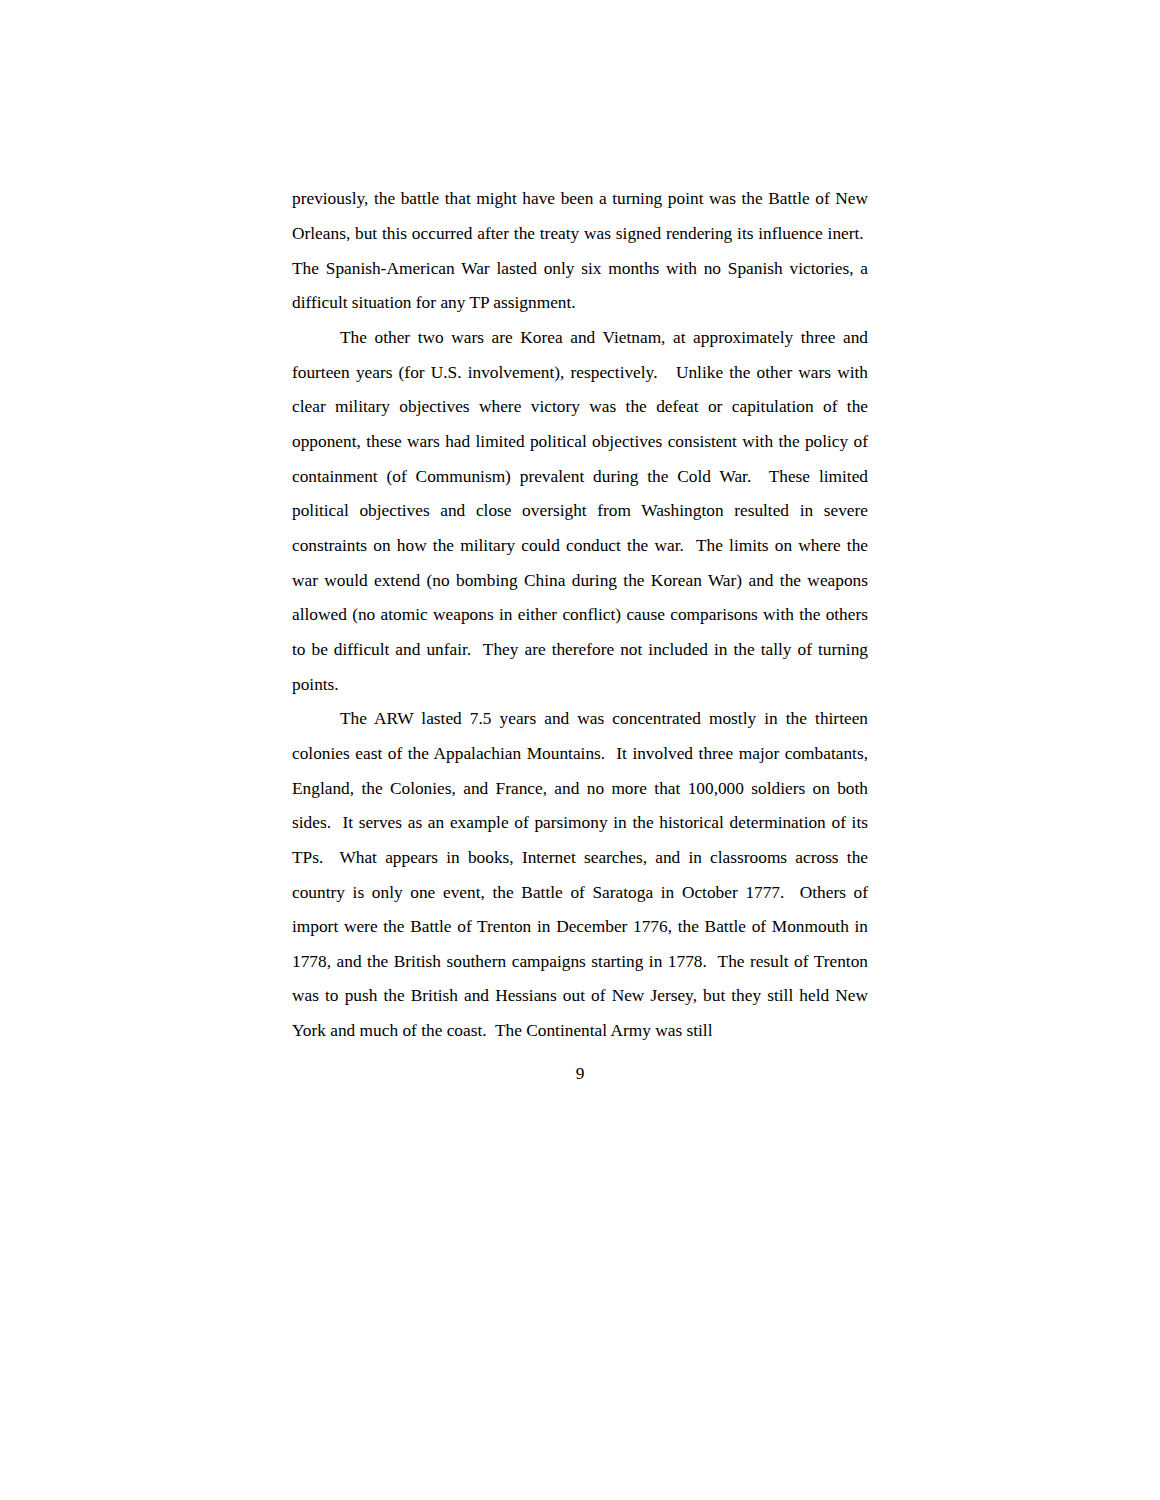previously, the battle that might have been a turning point was the Battle of New Orleans, but this occurred after the treaty was signed rendering its influence inert. The Spanish-American War lasted only six months with no Spanish victories, a difficult situation for any TP assignment.
The other two wars are Korea and Vietnam, at approximately three and fourteen years (for U.S. involvement), respectively. Unlike the other wars with clear military objectives where victory was the defeat or capitulation of the opponent, these wars had limited political objectives consistent with the policy of containment (of Communism) prevalent during the Cold War. These limited political objectives and close oversight from Washington resulted in severe constraints on how the military could conduct the war. The limits on where the war would extend (no bombing China during the Korean War) and the weapons allowed (no atomic weapons in either conflict) cause comparisons with the others to be difficult and unfair. They are therefore not included in the tally of turning points.
The ARW lasted 7.5 years and was concentrated mostly in the thirteen colonies east of the Appalachian Mountains. It involved three major combatants, England, the Colonies, and France, and no more that 100,000 soldiers on both sides. It serves as an example of parsimony in the historical determination of its TPs. What appears in books, Internet searches, and in classrooms across the country is only one event, the Battle of Saratoga in October 1777. Others of import were the Battle of Trenton in December 1776, the Battle of Monmouth in 1778, and the British southern campaigns starting in 1778. The result of Trenton was to push the British and Hessians out of New Jersey, but they still held New York and much of the coast. The Continental Army was still
9